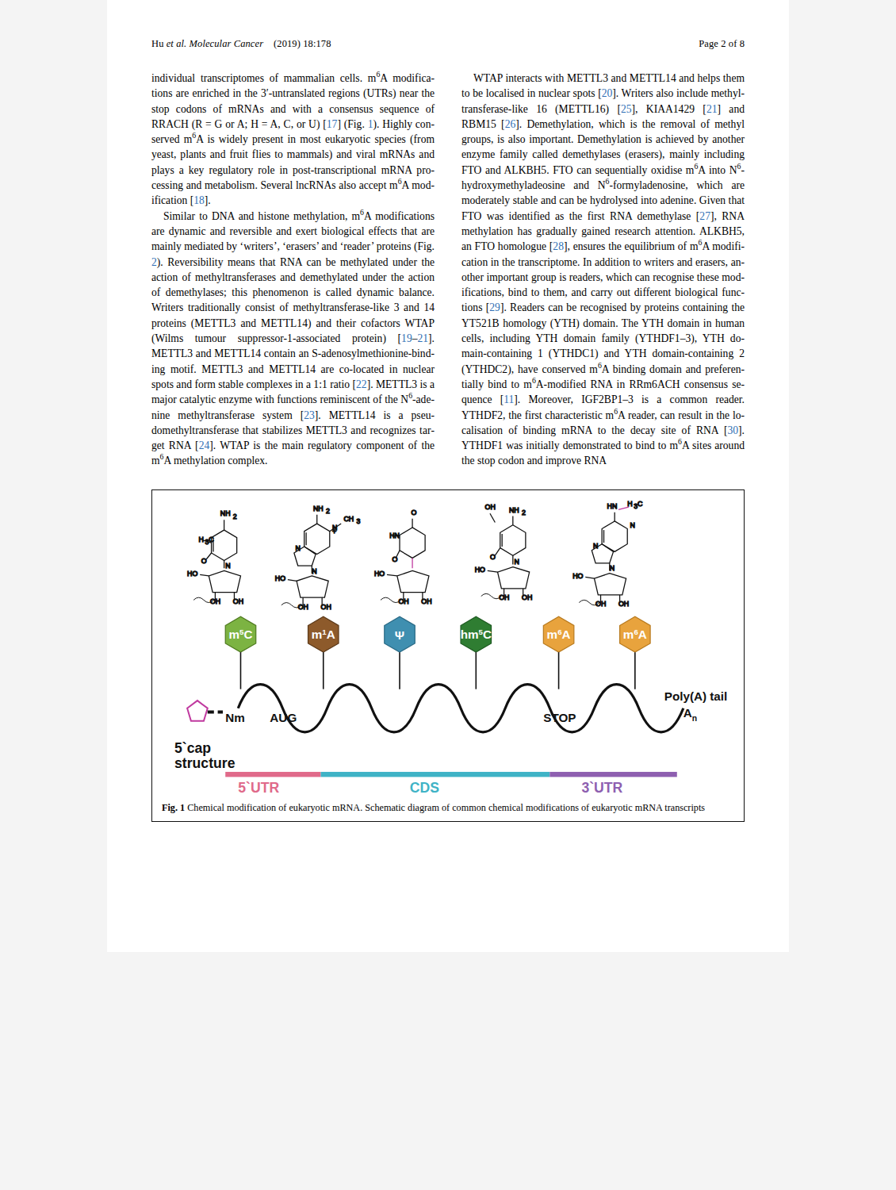Hu et al. Molecular Cancer (2019) 18:178
Page 2 of 8
individual transcriptomes of mammalian cells. m6A modifications are enriched in the 3′-untranslated regions (UTRs) near the stop codons of mRNAs and with a consensus sequence of RRACH (R = G or A; H = A, C, or U) [17] (Fig. 1). Highly conserved m6A is widely present in most eukaryotic species (from yeast, plants and fruit flies to mammals) and viral mRNAs and plays a key regulatory role in post-transcriptional mRNA processing and metabolism. Several lncRNAs also accept m6A modification [18].
Similar to DNA and histone methylation, m6A modifications are dynamic and reversible and exert biological effects that are mainly mediated by ‘writers’, ‘erasers’ and ‘reader’ proteins (Fig. 2). Reversibility means that RNA can be methylated under the action of methyltransferases and demethylated under the action of demethylases; this phenomenon is called dynamic balance. Writers traditionally consist of methyltransferase-like 3 and 14 proteins (METTL3 and METTL14) and their cofactors WTAP (Wilms tumour suppressor-1-associated protein) [19–21]. METTL3 and METTL14 contain an S-adenosylmethionine-binding motif. METTL3 and METTL14 are co-located in nuclear spots and form stable complexes in a 1:1 ratio [22]. METTL3 is a major catalytic enzyme with functions reminiscent of the N6-adenine methyltransferase system [23]. METTL14 is a pseudomethyltransferase that stabilizes METTL3 and recognizes target RNA [24]. WTAP is the main regulatory component of the m6A methylation complex.
WTAP interacts with METTL3 and METTL14 and helps them to be localised in nuclear spots [20]. Writers also include methyltransferase-like 16 (METTL16) [25], KIAA1429 [21] and RBM15 [26]. Demethylation, which is the removal of methyl groups, is also important. Demethylation is achieved by another enzyme family called demethylases (erasers), mainly including FTO and ALKBH5. FTO can sequentially oxidise m6A into N6-hydroxymethyladeosine and N6-formyladenosine, which are moderately stable and can be hydrolysed into adenine. Given that FTO was identified as the first RNA demethylase [27], RNA methylation has gradually gained research attention. ALKBH5, an FTO homologue [28], ensures the equilibrium of m6A modification in the transcriptome. In addition to writers and erasers, another important group is readers, which can recognise these modifications, bind to them, and carry out different biological functions [29]. Readers can be recognised by proteins containing the YT521B homology (YTH) domain. The YTH domain in human cells, including YTH domain family (YTHDF1–3), YTH domain-containing 1 (YTHDC1) and YTH domain-containing 2 (YTHDC2), have conserved m6A binding domain and preferentially bind to m6A-modified RNA in RRm6ACH consensus sequence [11]. Moreover, IGF2BP1–3 is a common reader. YTHDF2, the first characteristic m6A reader, can result in the localisation of binding mRNA to the decay site of RNA [30]. YTHDF1 was initially demonstrated to bind to m6A sites around the stop codon and improve RNA
NH2 H3C O N HO OH OH NH2 N + CH3 N N HO OH OH O HN O HO OH OH OH NH2 O N HO OH OH HN H3C N N N HO OH OH m5C m1A Ψ hm5C m6A m6A Nm 5`cap structure AUG STOP Poly(A) tail An 5`UTR CDS 3`UTR
Fig. 1 Chemical modification of eukaryotic mRNA. Schematic diagram of common chemical modifications of eukaryotic mRNA transcripts